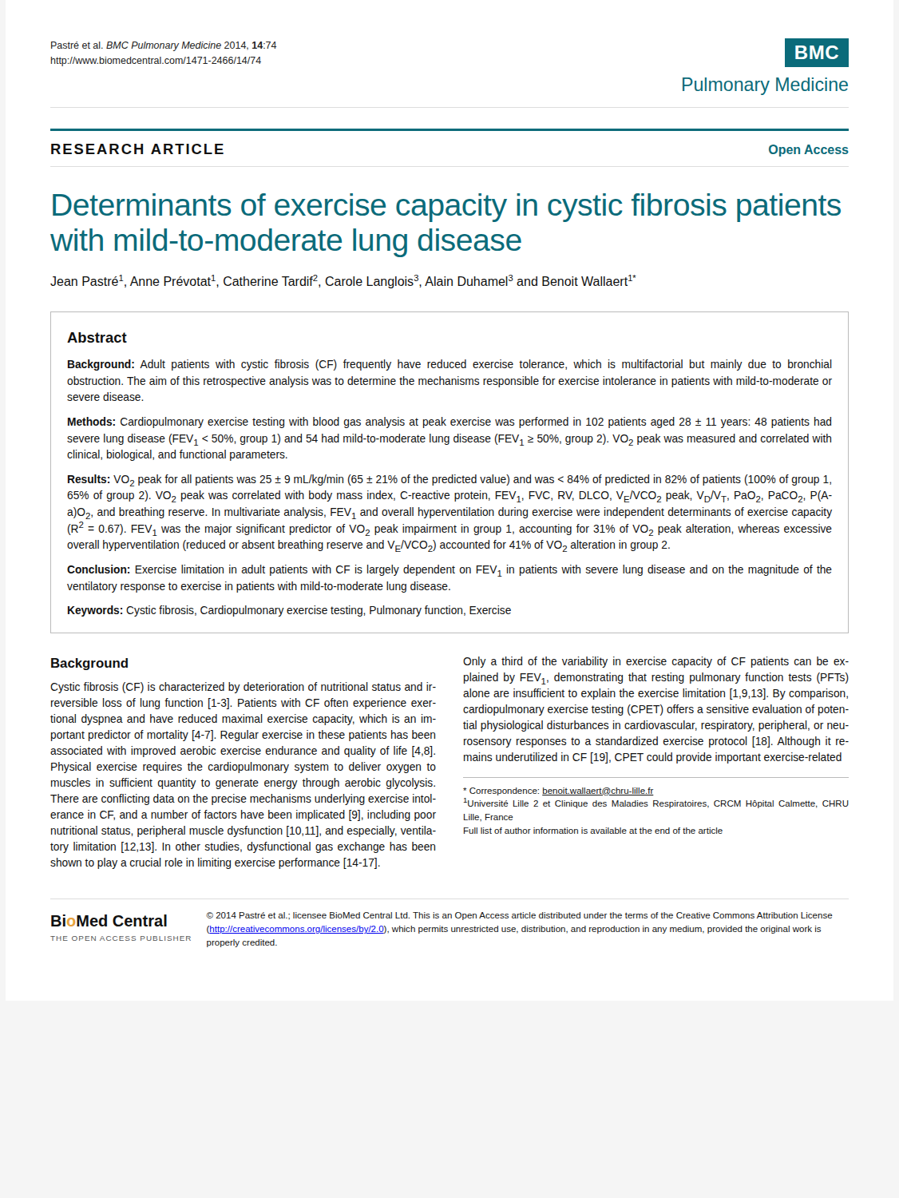Pastré et al. BMC Pulmonary Medicine 2014, 14:74
http://www.biomedcentral.com/1471-2466/14/74
BMC
Pulmonary Medicine
RESEARCH ARTICLE
Open Access
Determinants of exercise capacity in cystic fibrosis patients with mild-to-moderate lung disease
Jean Pastré1, Anne Prévotat1, Catherine Tardif2, Carole Langlois3, Alain Duhamel3 and Benoit Wallaert1*
Abstract
Background: Adult patients with cystic fibrosis (CF) frequently have reduced exercise tolerance, which is multifactorial but mainly due to bronchial obstruction. The aim of this retrospective analysis was to determine the mechanisms responsible for exercise intolerance in patients with mild-to-moderate or severe disease.
Methods: Cardiopulmonary exercise testing with blood gas analysis at peak exercise was performed in 102 patients aged 28 ± 11 years: 48 patients had severe lung disease (FEV1 < 50%, group 1) and 54 had mild-to-moderate lung disease (FEV1 ≥ 50%, group 2). VO2 peak was measured and correlated with clinical, biological, and functional parameters.
Results: VO2 peak for all patients was 25 ± 9 mL/kg/min (65 ± 21% of the predicted value) and was < 84% of predicted in 82% of patients (100% of group 1, 65% of group 2). VO2 peak was correlated with body mass index, C-reactive protein, FEV1, FVC, RV, DLCO, VE/VCO2 peak, VD/VT, PaO2, PaCO2, P(A-a)O2, and breathing reserve. In multivariate analysis, FEV1 and overall hyperventilation during exercise were independent determinants of exercise capacity (R2 = 0.67). FEV1 was the major significant predictor of VO2 peak impairment in group 1, accounting for 31% of VO2 peak alteration, whereas excessive overall hyperventilation (reduced or absent breathing reserve and VE/VCO2) accounted for 41% of VO2 alteration in group 2.
Conclusion: Exercise limitation in adult patients with CF is largely dependent on FEV1 in patients with severe lung disease and on the magnitude of the ventilatory response to exercise in patients with mild-to-moderate lung disease.
Keywords: Cystic fibrosis, Cardiopulmonary exercise testing, Pulmonary function, Exercise
Background
Cystic fibrosis (CF) is characterized by deterioration of nutritional status and irreversible loss of lung function [1-3]. Patients with CF often experience exertional dyspnea and have reduced maximal exercise capacity, which is an important predictor of mortality [4-7]. Regular exercise in these patients has been associated with improved aerobic exercise endurance and quality of life [4,8]. Physical exercise requires the cardiopulmonary system to deliver oxygen to muscles in sufficient quantity to generate energy through aerobic glycolysis. There are conflicting data on the precise mechanisms underlying exercise intolerance in CF, and a number of factors have been implicated [9], including poor nutritional status, peripheral muscle dysfunction [10,11], and especially, ventilatory limitation [12,13]. In other studies, dysfunctional gas exchange has been shown to play a crucial role in limiting exercise performance [14-17].
Only a third of the variability in exercise capacity of CF patients can be explained by FEV1, demonstrating that resting pulmonary function tests (PFTs) alone are insufficient to explain the exercise limitation [1,9,13]. By comparison, cardiopulmonary exercise testing (CPET) offers a sensitive evaluation of potential physiological disturbances in cardiovascular, respiratory, peripheral, or neurosensory responses to a standardized exercise protocol [18]. Although it remains underutilized in CF [19], CPET could provide important exercise-related
* Correspondence: benoit.wallaert@chru-lille.fr
1Université Lille 2 et Clinique des Maladies Respiratoires, CRCM Hôpital Calmette, CHRU Lille, France
Full list of author information is available at the end of the article
Bio Med CentralTHE OPEN ACCESS PUBLISHER
© 2014 Pastré et al.; licensee BioMed Central Ltd. This is an Open Access article distributed under the terms of the Creative Commons Attribution License (http://creativecommons.org/licenses/by/2.0), which permits unrestricted use, distribution, and reproduction in any medium, provided the original work is properly credited.